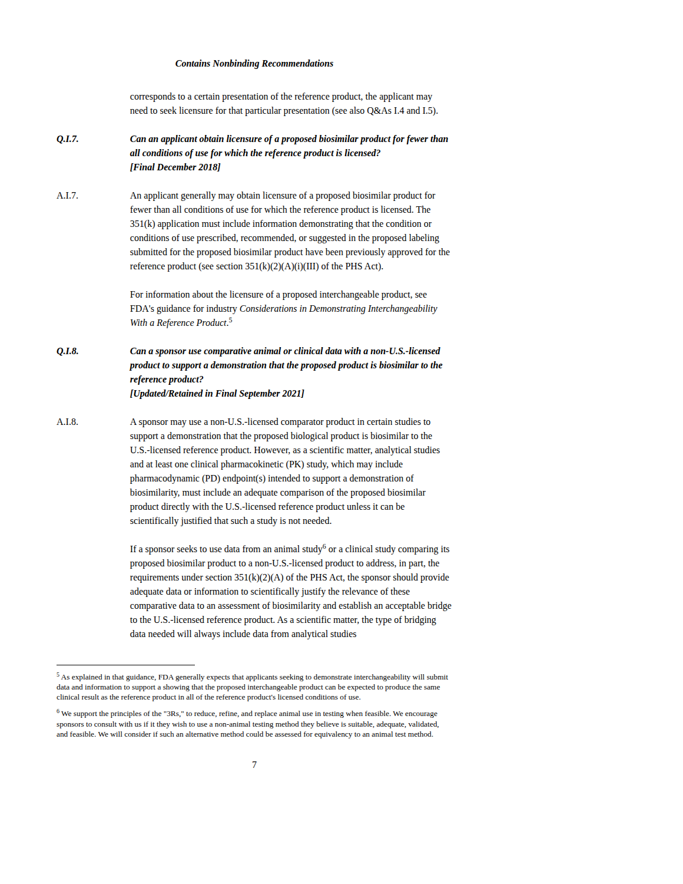Contains Nonbinding Recommendations
corresponds to a certain presentation of the reference product, the applicant may need to seek licensure for that particular presentation (see also Q&As I.4 and I.5).
Q.I.7.
Can an applicant obtain licensure of a proposed biosimilar product for fewer than all conditions of use for which the reference product is licensed?
[Final December 2018]
A.I.7.
An applicant generally may obtain licensure of a proposed biosimilar product for fewer than all conditions of use for which the reference product is licensed. The 351(k) application must include information demonstrating that the condition or conditions of use prescribed, recommended, or suggested in the proposed labeling submitted for the proposed biosimilar product have been previously approved for the reference product (see section 351(k)(2)(A)(i)(III) of the PHS Act).
For information about the licensure of a proposed interchangeable product, see FDA's guidance for industry Considerations in Demonstrating Interchangeability With a Reference Product.5
Q.I.8.
Can a sponsor use comparative animal or clinical data with a non-U.S.-licensed product to support a demonstration that the proposed product is biosimilar to the reference product?
[Updated/Retained in Final September 2021]
A.I.8.
A sponsor may use a non-U.S.-licensed comparator product in certain studies to support a demonstration that the proposed biological product is biosimilar to the U.S.-licensed reference product. However, as a scientific matter, analytical studies and at least one clinical pharmacokinetic (PK) study, which may include pharmacodynamic (PD) endpoint(s) intended to support a demonstration of biosimilarity, must include an adequate comparison of the proposed biosimilar product directly with the U.S.-licensed reference product unless it can be scientifically justified that such a study is not needed.
If a sponsor seeks to use data from an animal study6 or a clinical study comparing its proposed biosimilar product to a non-U.S.-licensed product to address, in part, the requirements under section 351(k)(2)(A) of the PHS Act, the sponsor should provide adequate data or information to scientifically justify the relevance of these comparative data to an assessment of biosimilarity and establish an acceptable bridge to the U.S.-licensed reference product. As a scientific matter, the type of bridging data needed will always include data from analytical studies
5 As explained in that guidance, FDA generally expects that applicants seeking to demonstrate interchangeability will submit data and information to support a showing that the proposed interchangeable product can be expected to produce the same clinical result as the reference product in all of the reference product's licensed conditions of use.
6 We support the principles of the "3Rs," to reduce, refine, and replace animal use in testing when feasible. We encourage sponsors to consult with us if it they wish to use a non-animal testing method they believe is suitable, adequate, validated, and feasible. We will consider if such an alternative method could be assessed for equivalency to an animal test method.
7